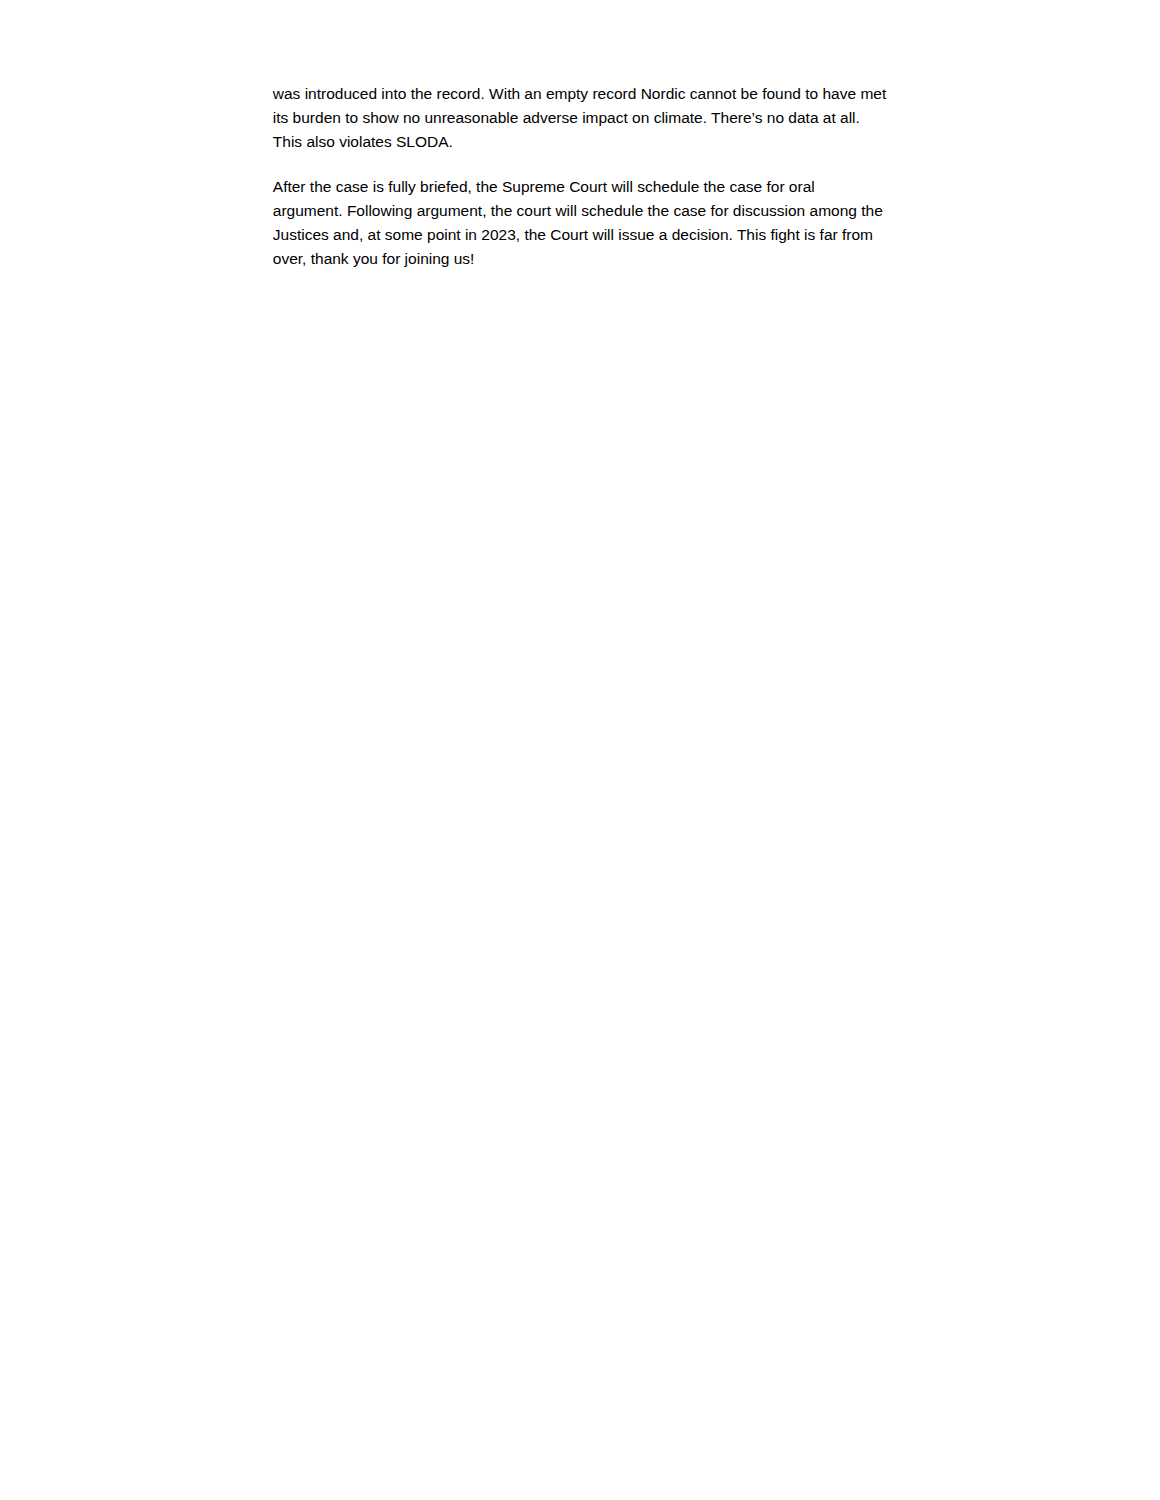was introduced into the record. With an empty record Nordic cannot be found to have met its burden to show no unreasonable adverse impact on climate. There’s no data at all. This also violates SLODA.
After the case is fully briefed, the Supreme Court will schedule the case for oral argument. Following argument, the court will schedule the case for discussion among the Justices and, at some point in 2023, the Court will issue a decision. This fight is far from over, thank you for joining us!